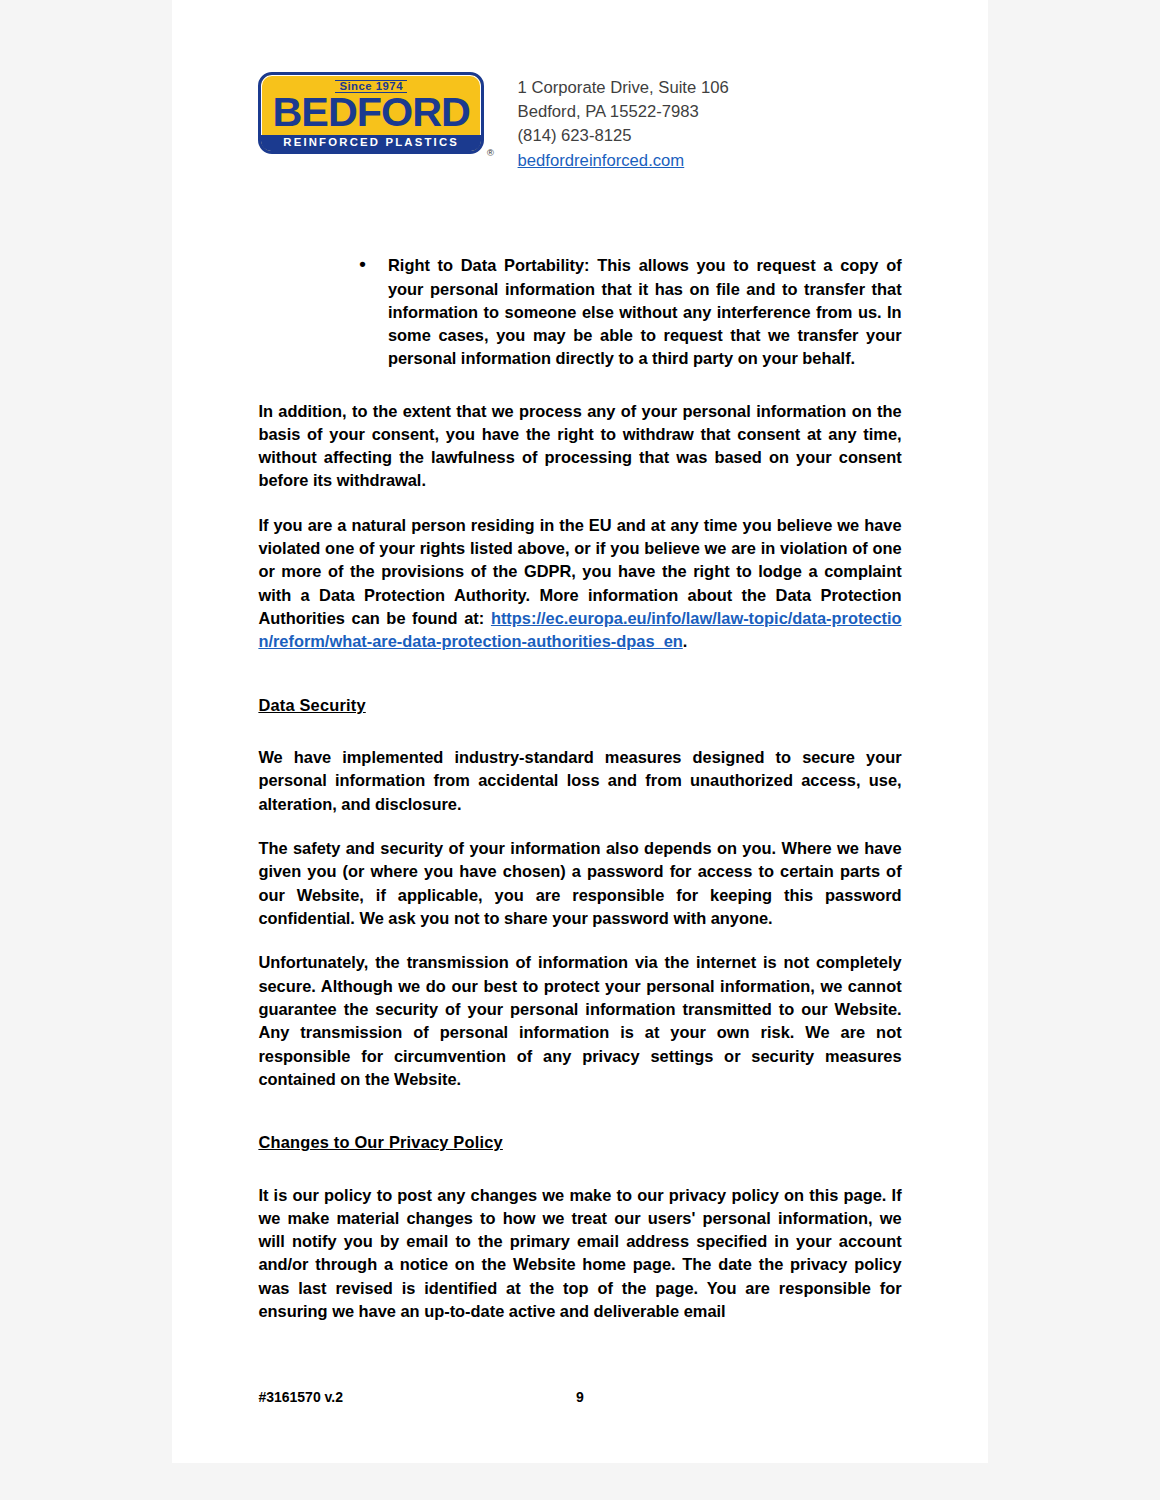Since 1974
BEDFORD
REINFORCED PLASTICS
®
1 Corporate Drive, Suite 106
Bedford, PA 15522-7983
(814) 623-8125
bedfordreinforced.com
Right to Data Portability: This allows you to request a copy of your personal information that it has on file and to transfer that information to someone else without any interference from us. In some cases, you may be able to request that we transfer your personal information directly to a third party on your behalf.
In addition, to the extent that we process any of your personal information on the basis of your consent, you have the right to withdraw that consent at any time, without affecting the lawfulness of processing that was based on your consent before its withdrawal.
If you are a natural person residing in the EU and at any time you believe we have violated one of your rights listed above, or if you believe we are in violation of one or more of the provisions of the GDPR, you have the right to lodge a complaint with a Data Protection Authority. More information about the Data Protection Authorities can be found at: https://ec.europa.eu/info/law/law-topic/data-protection/reform/what-are-data-protection-authorities-dpas_en.
Data Security
We have implemented industry-standard measures designed to secure your personal information from accidental loss and from unauthorized access, use, alteration, and disclosure.
The safety and security of your information also depends on you. Where we have given you (or where you have chosen) a password for access to certain parts of our Website, if applicable, you are responsible for keeping this password confidential. We ask you not to share your password with anyone.
Unfortunately, the transmission of information via the internet is not completely secure. Although we do our best to protect your personal information, we cannot guarantee the security of your personal information transmitted to our Website. Any transmission of personal information is at your own risk. We are not responsible for circumvention of any privacy settings or security measures contained on the Website.
Changes to Our Privacy Policy
It is our policy to post any changes we make to our privacy policy on this page. If we make material changes to how we treat our users' personal information, we will notify you by email to the primary email address specified in your account and/or through a notice on the Website home page. The date the privacy policy was last revised is identified at the top of the page. You are responsible for ensuring we have an up-to-date active and deliverable email
#3161570 v.2 9